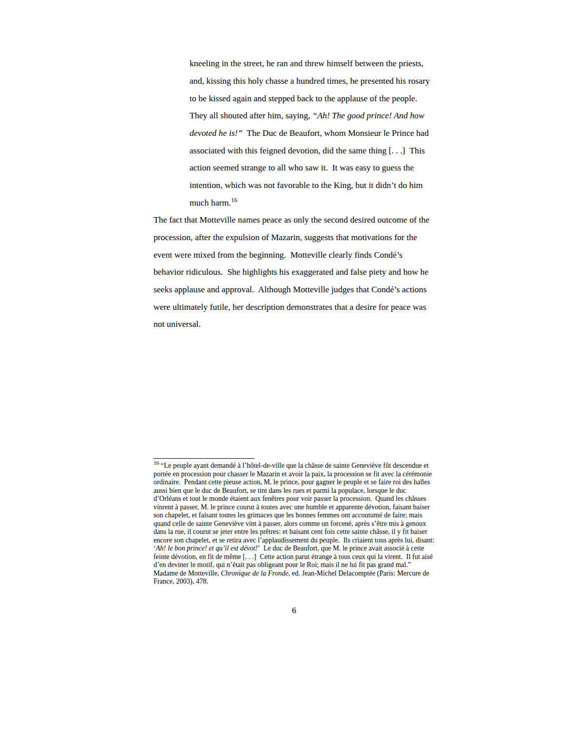kneeling in the street, he ran and threw himself between the priests, and, kissing this holy chasse a hundred times, he presented his rosary to be kissed again and stepped back to the applause of the people. They all shouted after him, saying, “Ah! The good prince! And how devoted he is!” The Duc de Beaufort, whom Monsieur le Prince had associated with this feigned devotion, did the same thing [. . .] This action seemed strange to all who saw it. It was easy to guess the intention, which was not favorable to the King, but it didn’t do him much harm.16
The fact that Motteville names peace as only the second desired outcome of the procession, after the expulsion of Mazarin, suggests that motivations for the event were mixed from the beginning. Motteville clearly finds Condé’s behavior ridiculous. She highlights his exaggerated and false piety and how he seeks applause and approval. Although Motteville judges that Condé’s actions were ultimately futile, her description demonstrates that a desire for peace was not universal.
16 “Le peuple ayant demandé à l’hôtel-de-ville que la châsse de sainte Geneviève fût descendue et portée en procession pour chasser le Mazarin et avoir la paix, la procession se fit avec la cérémonie ordinaire. Pendant cette pieuse action, M. le prince, pour gagner le peuple et se faire roi des halles aussi bien que le duc de Beaufort, se tint dans les rues et parmi la populace, lorsque le duc d’Orléans et tout le monde étaient aux fenêtres pour voir passer la procession. Quand les châsses vinrent à passer, M. le prince courut à toutes avec une humble et apparente dévotion, faisant baiser son chapelet, et faisant toutes les grimaces que les bonnes femmes ont accoutumé de faire; mais quand celle de sainte Geneviève vint à passer, alors comme un forcené, après s’être mis à genoux dans la rue, il courut se jeter entre les prêtres: et baisant cent fois cette sainte châsse, il y fit baiser encore son chapelet, et se retira avec l’applaudissement du peuple. Ils criaient tous après lui, disant: ‘Ah! le bon prince! et qu’il est dévot!’ Le duc de Beaufort, que M. le prince avait associé à cette feinte dévotion, en fit de même [. . .] Cette action parut étrange à tous ceux qui la virent. Il fut aisé d’en deviner le motif, qui n’était pas obligeant pour le Roi; mais il ne lui fit pas grand mal.” Madame de Motteville, Chronique de la Fronde, ed. Jean-Michel Delacomptée (Paris: Mercure de France, 2003), 478.
6